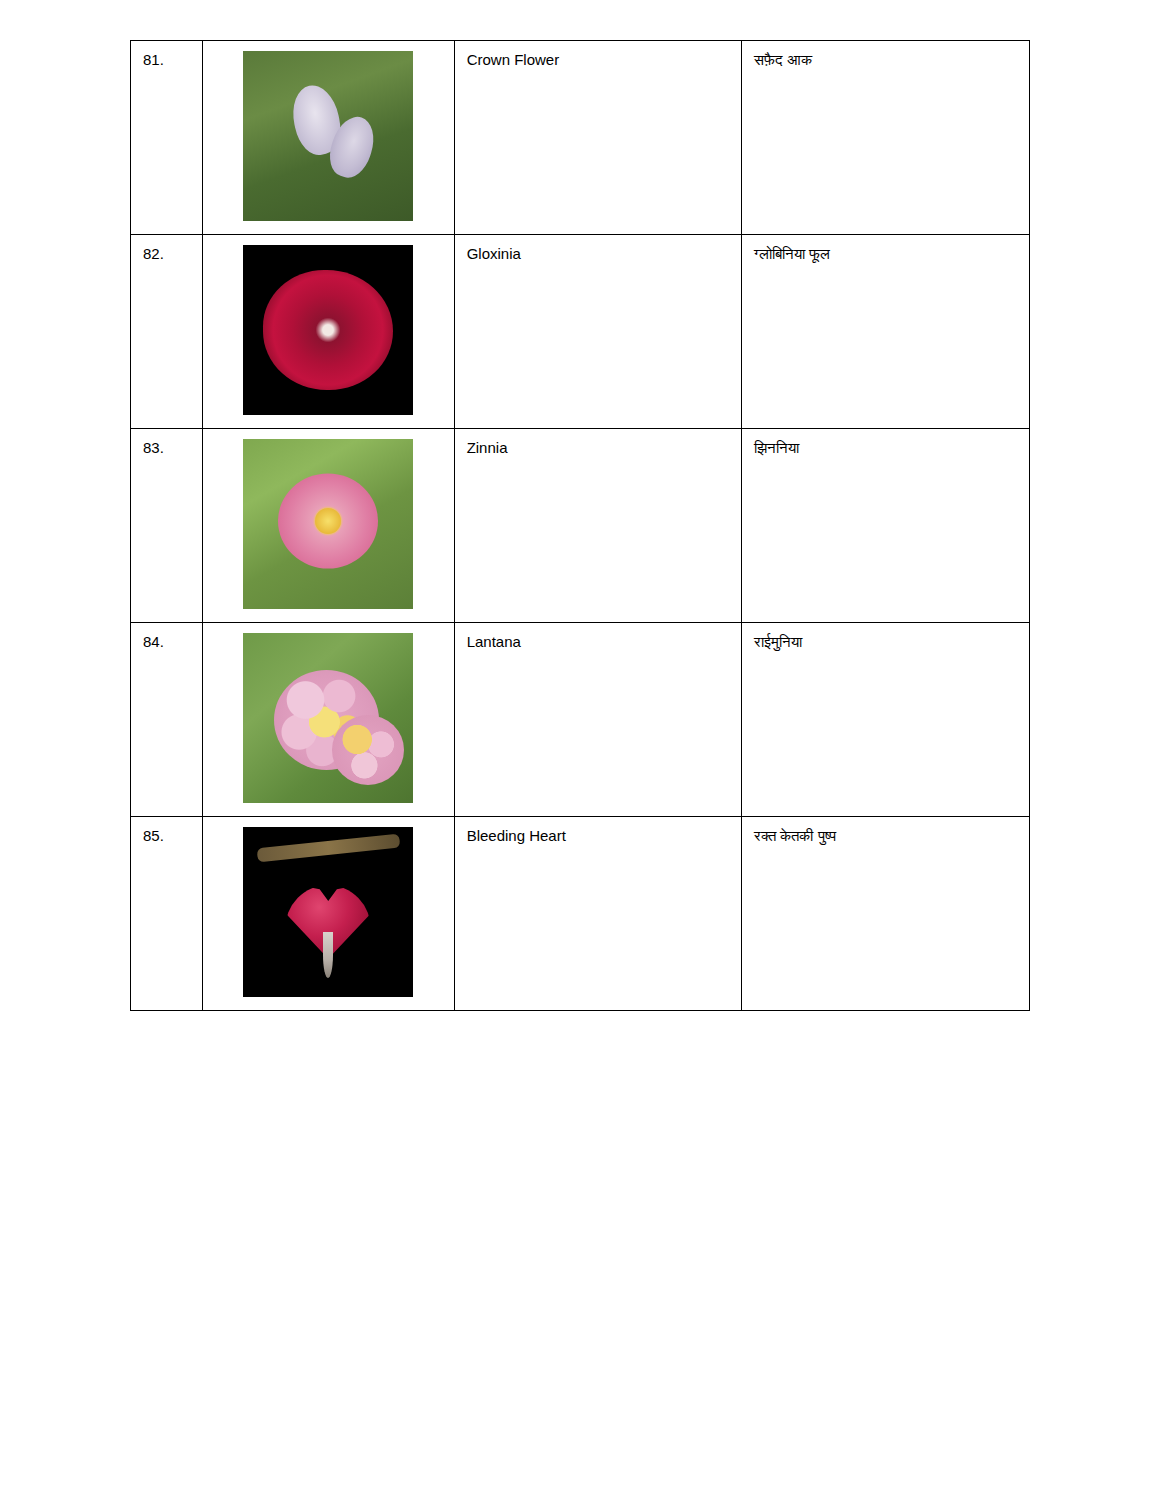| 81. | | Crown Flower | सफ़ैद आक |
| 82. | | Gloxinia | ग्लोबिनिया फूल |
| 83. | | Zinnia | झिननिया |
| 84. | | Lantana | राईमुनिया |
| 85. | | Bleeding Heart | रक्त केतकी पुष्प |